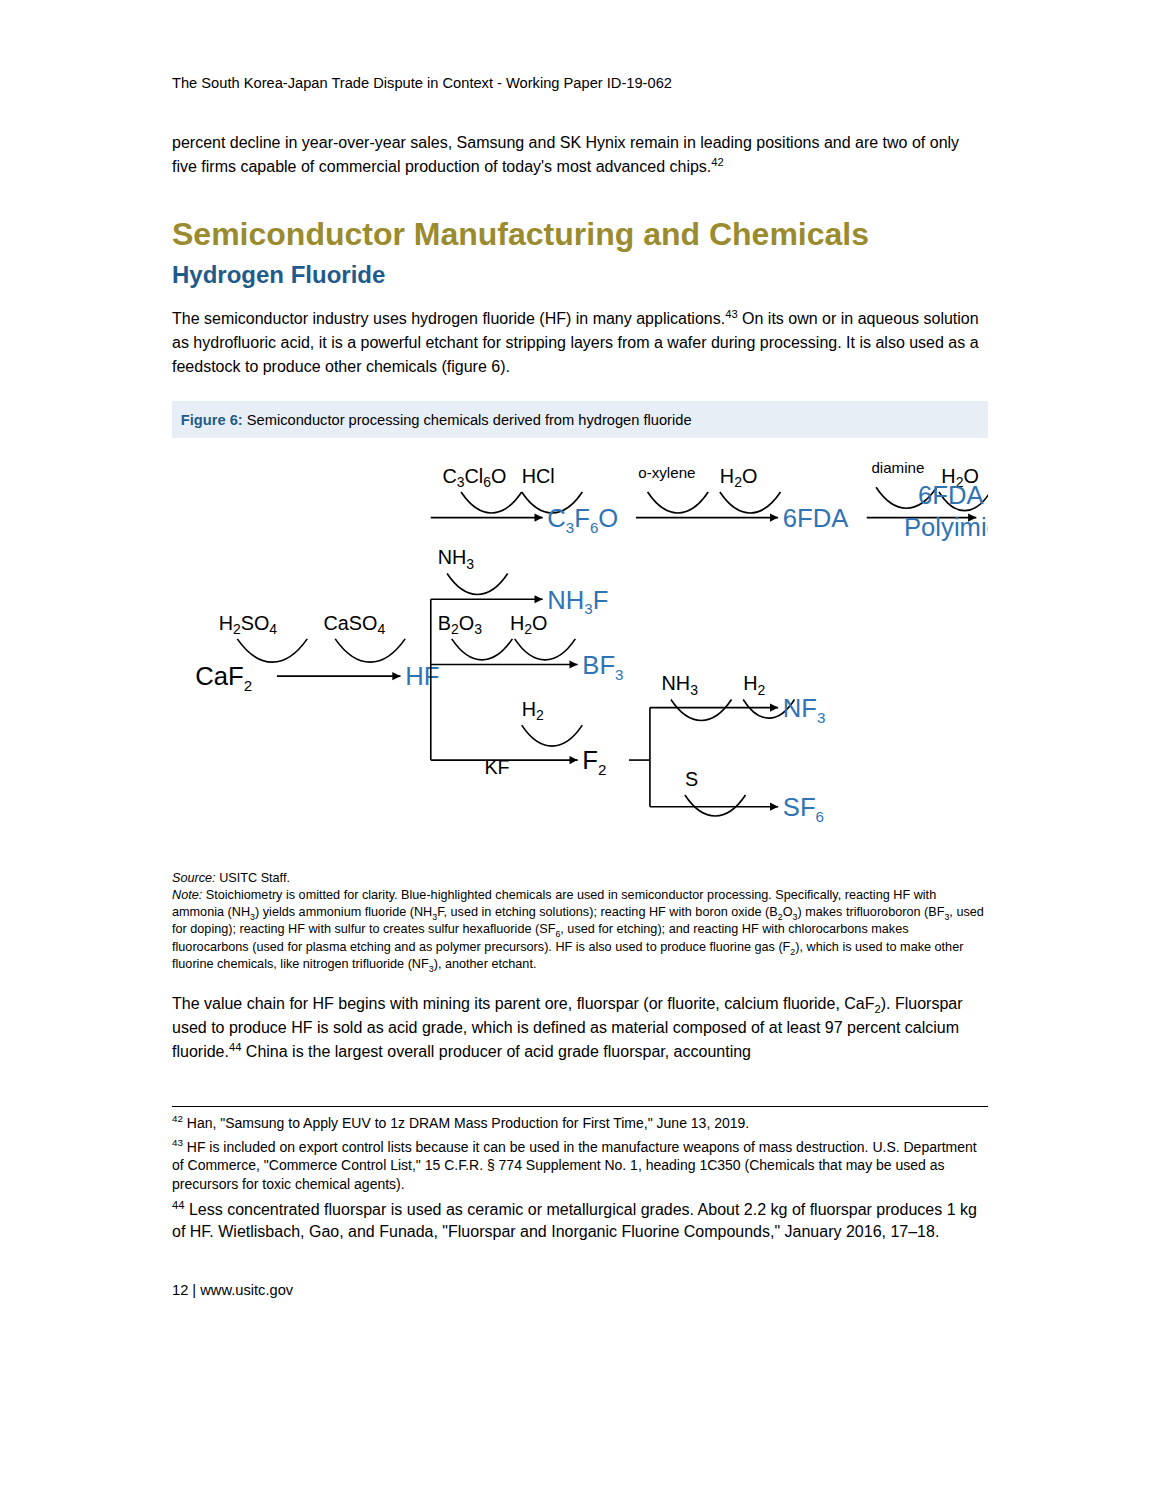The South Korea-Japan Trade Dispute in Context - Working Paper ID-19-062
percent decline in year-over-year sales, Samsung and SK Hynix remain in leading positions and are two of only five firms capable of commercial production of today's most advanced chips.42
Semiconductor Manufacturing and Chemicals
Hydrogen Fluoride
The semiconductor industry uses hydrogen fluoride (HF) in many applications.43 On its own or in aqueous solution as hydrofluoric acid, it is a powerful etchant for stripping layers from a wafer during processing. It is also used as a feedstock to produce other chemicals (figure 6).
Figure 6: Semiconductor processing chemicals derived from hydrogen fluoride
C3Cl6O HCl C3F6O o-xylene H2O 6FDA diamine H2O 6FDA Polyimide NH3 NH3F B2O3 H2O BF3 H2SO4 CaSO4 CaF2 HF H2 KF F2 NH3 H2 NF3 S SF6
Source: USITC Staff.
Note: Stoichiometry is omitted for clarity. Blue-highlighted chemicals are used in semiconductor processing. Specifically, reacting HF with ammonia (NH3) yields ammonium fluoride (NH3F, used in etching solutions); reacting HF with boron oxide (B2O3) makes trifluoroboron (BF3, used for doping); reacting HF with sulfur to creates sulfur hexafluoride (SF6, used for etching); and reacting HF with chlorocarbons makes fluorocarbons (used for plasma etching and as polymer precursors). HF is also used to produce fluorine gas (F2), which is used to make other fluorine chemicals, like nitrogen trifluoride (NF3), another etchant.
The value chain for HF begins with mining its parent ore, fluorspar (or fluorite, calcium fluoride, CaF2). Fluorspar used to produce HF is sold as acid grade, which is defined as material composed of at least 97 percent calcium fluoride.44 China is the largest overall producer of acid grade fluorspar, accounting
42 Han, "Samsung to Apply EUV to 1z DRAM Mass Production for First Time," June 13, 2019.
43 HF is included on export control lists because it can be used in the manufacture weapons of mass destruction. U.S. Department of Commerce, "Commerce Control List," 15 C.F.R. § 774 Supplement No. 1, heading 1C350 (Chemicals that may be used as precursors for toxic chemical agents).
44 Less concentrated fluorspar is used as ceramic or metallurgical grades. About 2.2 kg of fluorspar produces 1 kg of HF. Wietlisbach, Gao, and Funada, "Fluorspar and Inorganic Fluorine Compounds," January 2016, 17–18.
12 | www.usitc.gov